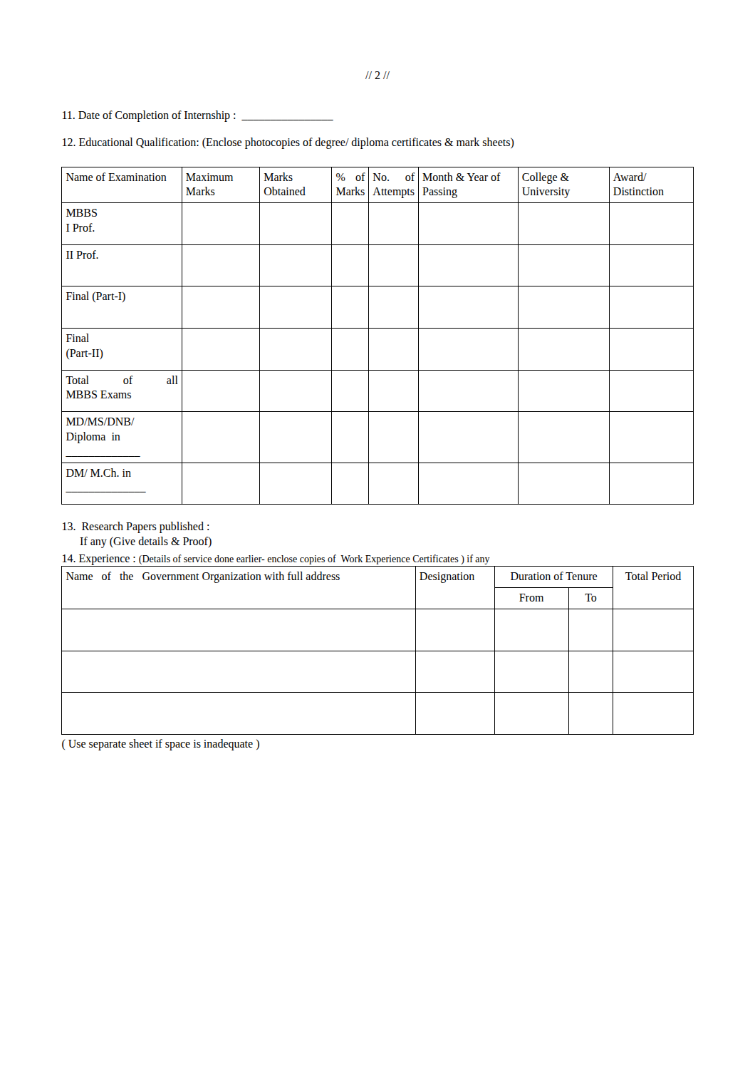// 2 //
11. Date of Completion of Internship : ________________
12. Educational Qualification: (Enclose photocopies of degree/ diploma certificates & mark sheets)
| Name of Examination | Maximum Marks | Marks Obtained | % of Marks | No. of Attempts | Month & Year of Passing | College & University | Award/ Distinction |
| --- | --- | --- | --- | --- | --- | --- | --- |
| MBBS I Prof. | | | | | | | |
| II Prof. | | | | | | | |
| Final (Part-I) | | | | | | | |
| Final (Part-II) | | | | | | | |
| Total of all MBBS Exams | | | | | | | |
| MD/MS/DNB/ Diploma in _____________ | | | | | | | |
| DM/ M.Ch. in ______________ | | | | | | | |
13. Research Papers published :
If any (Give details & Proof)
14. Experience : (Details of service done earlier- enclose copies of Work Experience Certificates ) if any
| Name of the Government Organization with full address | Designation | Duration of Tenure | Total Period |
| --- | --- | --- | --- |
| From | To |
( Use separate sheet if space is inadequate )